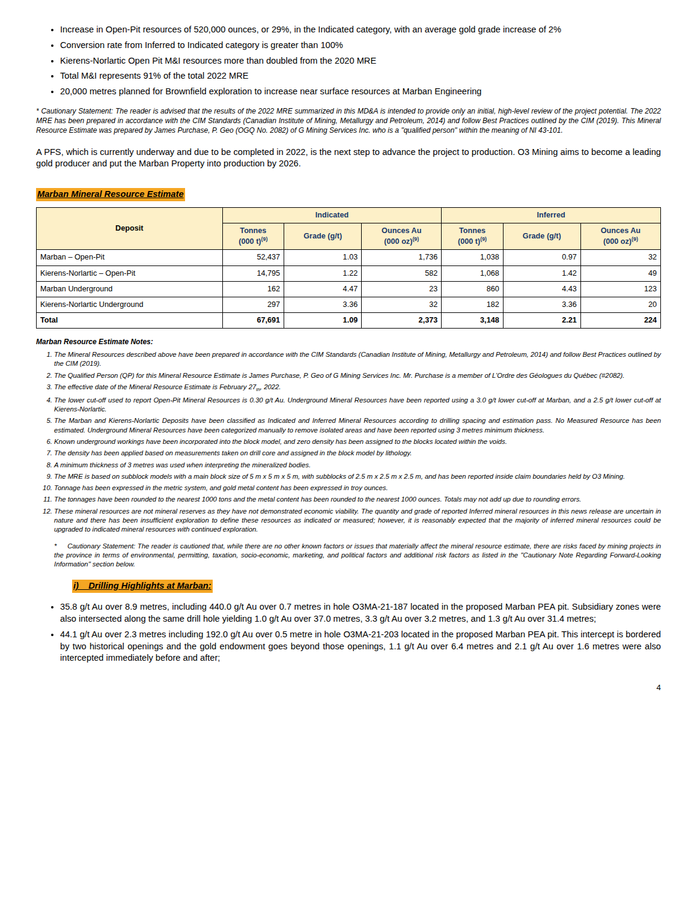Increase in Open-Pit resources of 520,000 ounces, or 29%, in the Indicated category, with an average gold grade increase of 2%
Conversion rate from Inferred to Indicated category is greater than 100%
Kierens-Norlartic Open Pit M&I resources more than doubled from the 2020 MRE
Total M&I represents 91% of the total 2022 MRE
20,000 metres planned for Brownfield exploration to increase near surface resources at Marban Engineering
* Cautionary Statement: The reader is advised that the results of the 2022 MRE summarized in this MD&A is intended to provide only an initial, high-level review of the project potential. The 2022 MRE has been prepared in accordance with the CIM Standards (Canadian Institute of Mining, Metallurgy and Petroleum, 2014) and follow Best Practices outlined by the CIM (2019). This Mineral Resource Estimate was prepared by James Purchase, P. Geo (OGQ No. 2082) of G Mining Services Inc. who is a "qualified person" within the meaning of NI 43-101.
A PFS, which is currently underway and due to be completed in 2022, is the next step to advance the project to production. O3 Mining aims to become a leading gold producer and put the Marban Property into production by 2026.
Marban Mineral Resource Estimate
| Deposit | Indicated | Inferred |
| --- | --- | --- |
| Tonnes (000 t) (9) | Grade (g/t) | Ounces Au (000 oz) (9) | Tonnes (000 t) (9) | Grade (g/t) | Ounces Au (000 oz) (9) |
| Marban – Open-Pit | 52,437 | 1.03 | 1,736 | 1,038 | 0.97 | 32 |
| Kierens-Norlartic – Open-Pit | 14,795 | 1.22 | 582 | 1,068 | 1.42 | 49 |
| Marban Underground | 162 | 4.47 | 23 | 860 | 4.43 | 123 |
| Kierens-Norlartic Underground | 297 | 3.36 | 32 | 182 | 3.36 | 20 |
| Total | 67,691 | 1.09 | 2,373 | 3,148 | 2.21 | 224 |
Marban Resource Estimate Notes:
The Mineral Resources described above have been prepared in accordance with the CIM Standards (Canadian Institute of Mining, Metallurgy and Petroleum, 2014) and follow Best Practices outlined by the CIM (2019).
The Qualified Person (QP) for this Mineral Resource Estimate is James Purchase, P. Geo of G Mining Services Inc. Mr. Purchase is a member of L’Ordre des Géologues du Québec (#2082).
The effective date of the Mineral Resource Estimate is February 27th, 2022.
The lower cut-off used to report Open-Pit Mineral Resources is 0.30 g/t Au. Underground Mineral Resources have been reported using a 3.0 g/t lower cut-off at Marban, and a 2.5 g/t lower cut-off at Kierens-Norlartic.
The Marban and Kierens-Norlartic Deposits have been classified as Indicated and Inferred Mineral Resources according to drilling spacing and estimation pass. No Measured Resource has been estimated. Underground Mineral Resources have been categorized manually to remove isolated areas and have been reported using 3 metres minimum thickness.
Known underground workings have been incorporated into the block model, and zero density has been assigned to the blocks located within the voids.
The density has been applied based on measurements taken on drill core and assigned in the block model by lithology.
A minimum thickness of 3 metres was used when interpreting the mineralized bodies.
The MRE is based on subblock models with a main block size of 5 m x 5 m x 5 m, with subblocks of 2.5 m x 2.5 m x 2.5 m, and has been reported inside claim boundaries held by O3 Mining.
Tonnage has been expressed in the metric system, and gold metal content has been expressed in troy ounces.
The tonnages have been rounded to the nearest 1000 tons and the metal content has been rounded to the nearest 1000 ounces. Totals may not add up due to rounding errors.
These mineral resources are not mineral reserves as they have not demonstrated economic viability. The quantity and grade of reported Inferred mineral resources in this news release are uncertain in nature and there has been insufficient exploration to define these resources as indicated or measured; however, it is reasonably expected that the majority of inferred mineral resources could be upgraded to indicated mineral resources with continued exploration.
* Cautionary Statement: The reader is cautioned that, while there are no other known factors or issues that materially affect the mineral resource estimate, there are risks faced by mining projects in the province in terms of environmental, permitting, taxation, socio-economic, marketing, and political factors and additional risk factors as listed in the "Cautionary Note Regarding Forward-Looking Information" section below.
i) Drilling Highlights at Marban:
35.8 g/t Au over 8.9 metres, including 440.0 g/t Au over 0.7 metres in hole O3MA-21-187 located in the proposed Marban PEA pit. Subsidiary zones were also intersected along the same drill hole yielding 1.0 g/t Au over 37.0 metres, 3.3 g/t Au over 3.2 metres, and 1.3 g/t Au over 31.4 metres;
44.1 g/t Au over 2.3 metres including 192.0 g/t Au over 0.5 metre in hole O3MA-21-203 located in the proposed Marban PEA pit. This intercept is bordered by two historical openings and the gold endowment goes beyond those openings, 1.1 g/t Au over 6.4 metres and 2.1 g/t Au over 1.6 metres were also intercepted immediately before and after;
4